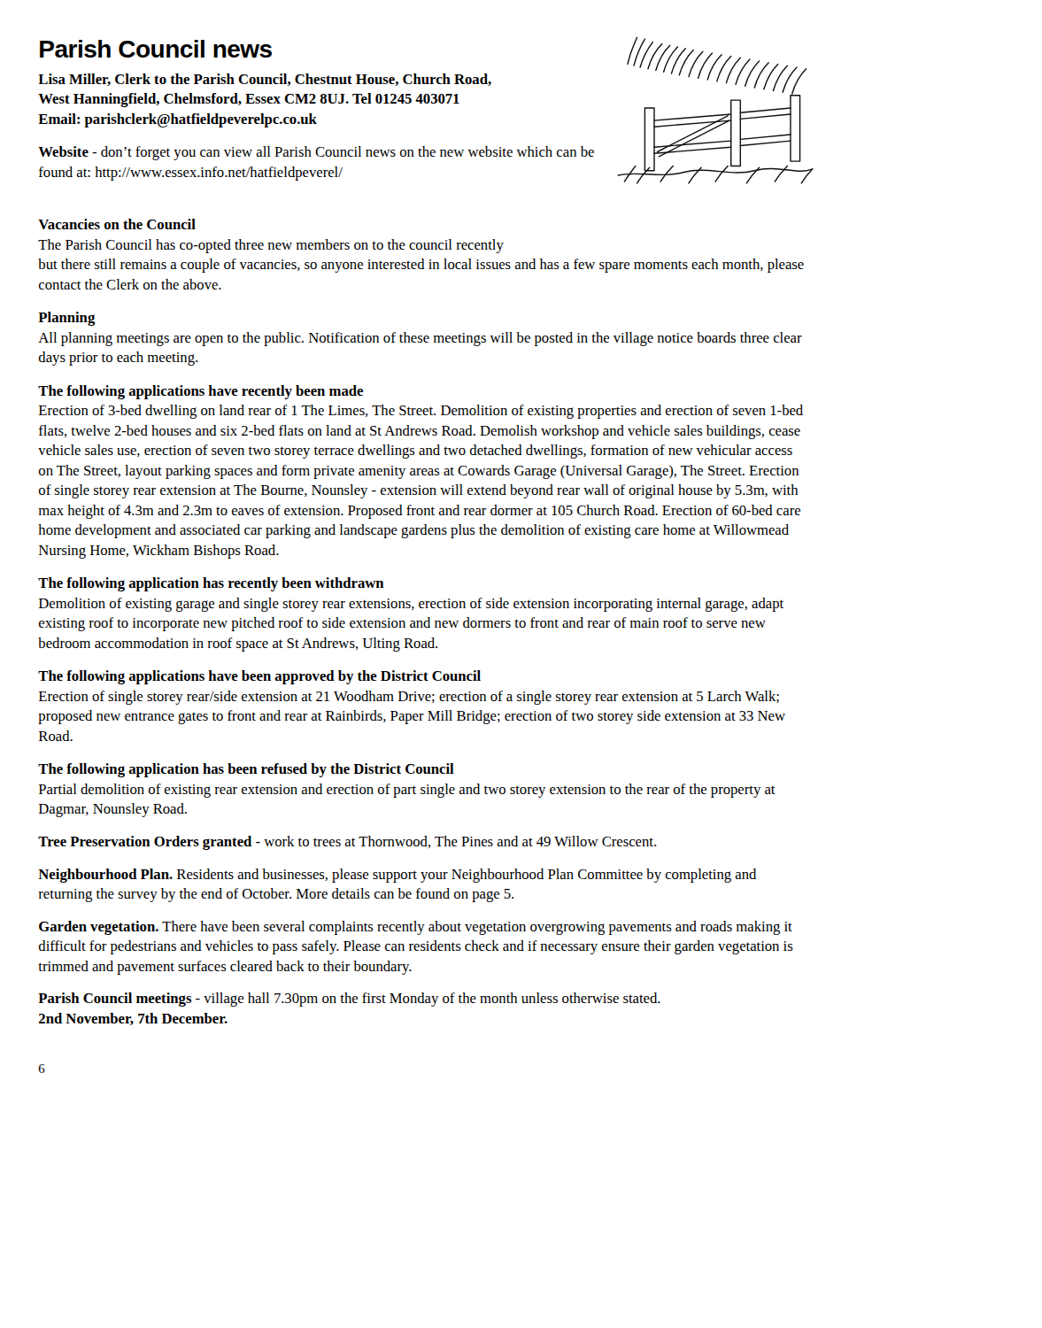Parish Council news
Lisa Miller, Clerk to the Parish Council, Chestnut House, Church Road,
West Hanningfield, Chelmsford, Essex CM2 8UJ. Tel 01245 403071
Email: parishclerk@hatfieldpeverelpc.co.uk
Website - don’t forget you can view all Parish Council news on the new website which can be found at: http://www.essex.info.net/hatfieldpeverel/
Vacancies on the Council
The Parish Council has co-opted three new members on to the council recently
but there still remains a couple of vacancies, so anyone interested in local issues and has a few spare moments each month, please contact the Clerk on the above.
Planning
All planning meetings are open to the public. Notification of these meetings will be posted in the village notice boards three clear days prior to each meeting.
The following applications have recently been made
Erection of 3-bed dwelling on land rear of 1 The Limes, The Street. Demolition of existing properties and erection of seven 1-bed flats, twelve 2-bed houses and six 2-bed flats on land at St Andrews Road. Demolish workshop and vehicle sales buildings, cease vehicle sales use, erection of seven two storey terrace dwellings and two detached dwellings, formation of new vehicular access on The Street, layout parking spaces and form private amenity areas at Cowards Garage (Universal Garage), The Street. Erection of single storey rear extension at The Bourne, Nounsley - extension will extend beyond rear wall of original house by 5.3m, with max height of 4.3m and 2.3m to eaves of extension. Proposed front and rear dormer at 105 Church Road. Erection of 60-bed care home development and associated car parking and landscape gardens plus the demolition of existing care home at Willowmead Nursing Home, Wickham Bishops Road.
The following application has recently been withdrawn
Demolition of existing garage and single storey rear extensions, erection of side extension incorporating internal garage, adapt existing roof to incorporate new pitched roof to side extension and new dormers to front and rear of main roof to serve new bedroom accommodation in roof space at St Andrews, Ulting Road.
The following applications have been approved by the District Council
Erection of single storey rear/side extension at 21 Woodham Drive; erection of a single storey rear extension at 5 Larch Walk; proposed new entrance gates to front and rear at Rainbirds, Paper Mill Bridge; erection of two storey side extension at 33 New Road.
The following application has been refused by the District Council
Partial demolition of existing rear extension and erection of part single and two storey extension to the rear of the property at Dagmar, Nounsley Road.
Tree Preservation Orders granted - work to trees at Thornwood, The Pines and at 49 Willow Crescent.
Neighbourhood Plan. Residents and businesses, please support your Neighbourhood Plan Committee by completing and returning the survey by the end of October. More details can be found on page 5.
Garden vegetation. There have been several complaints recently about vegetation overgrowing pavements and roads making it difficult for pedestrians and vehicles to pass safely. Please can residents check and if necessary ensure their garden vegetation is trimmed and pavement surfaces cleared back to their boundary.
Parish Council meetings - village hall 7.30pm on the first Monday of the month unless otherwise stated.
2nd November, 7th December.
6